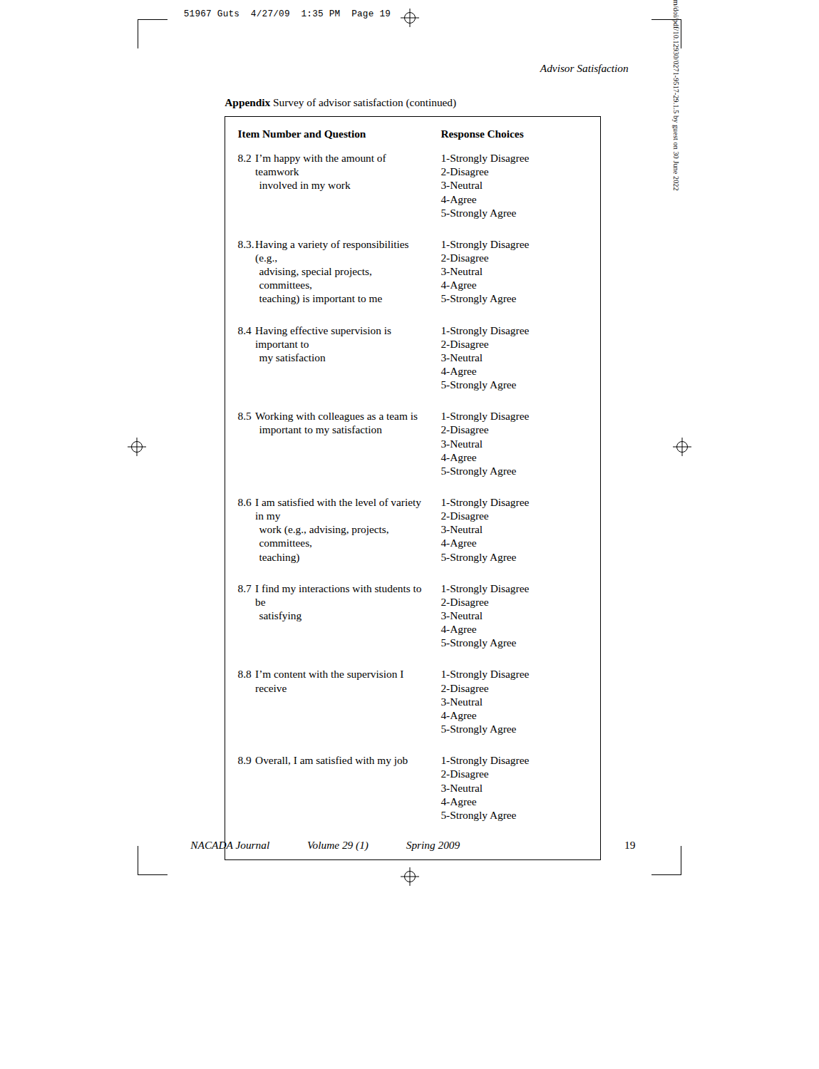51967 Guts 4/27/09 1:35 PM Page 19
Advisor Satisfaction
Appendix Survey of advisor satisfaction (continued)
| Item Number and Question | Response Choices |
| --- | --- |
| 8.2 I’m happy with the amount of teamwork involved in my work | 1-Strongly Disagree 2-Disagree 3-Neutral 4-Agree 5-Strongly Agree |
| 8.3. Having a variety of responsibilities (e.g., advising, special projects, committees, teaching) is important to me | 1-Strongly Disagree 2-Disagree 3-Neutral 4-Agree 5-Strongly Agree |
| 8.4 Having effective supervision is important to my satisfaction | 1-Strongly Disagree 2-Disagree 3-Neutral 4-Agree 5-Strongly Agree |
| 8.5 Working with colleagues as a team is important to my satisfaction | 1-Strongly Disagree 2-Disagree 3-Neutral 4-Agree 5-Strongly Agree |
| 8.6 I am satisfied with the level of variety in my work (e.g., advising, projects, committees, teaching) | 1-Strongly Disagree 2-Disagree 3-Neutral 4-Agree 5-Strongly Agree |
| 8.7 I find my interactions with students to be satisfying | 1-Strongly Disagree 2-Disagree 3-Neutral 4-Agree 5-Strongly Agree |
| 8.8 I’m content with the supervision I receive | 1-Strongly Disagree 2-Disagree 3-Neutral 4-Agree 5-Strongly Agree |
| 8.9 Overall, I am satisfied with my job | 1-Strongly Disagree 2-Disagree 3-Neutral 4-Agree 5-Strongly Agree |
Downloaded from http://meridian.allenpress.com/doi/pdf/10.12930/0271-9517-29.1.5 by guest on 30 June 2022
NACADA Journal Volume 29 (1) Spring 2009 19